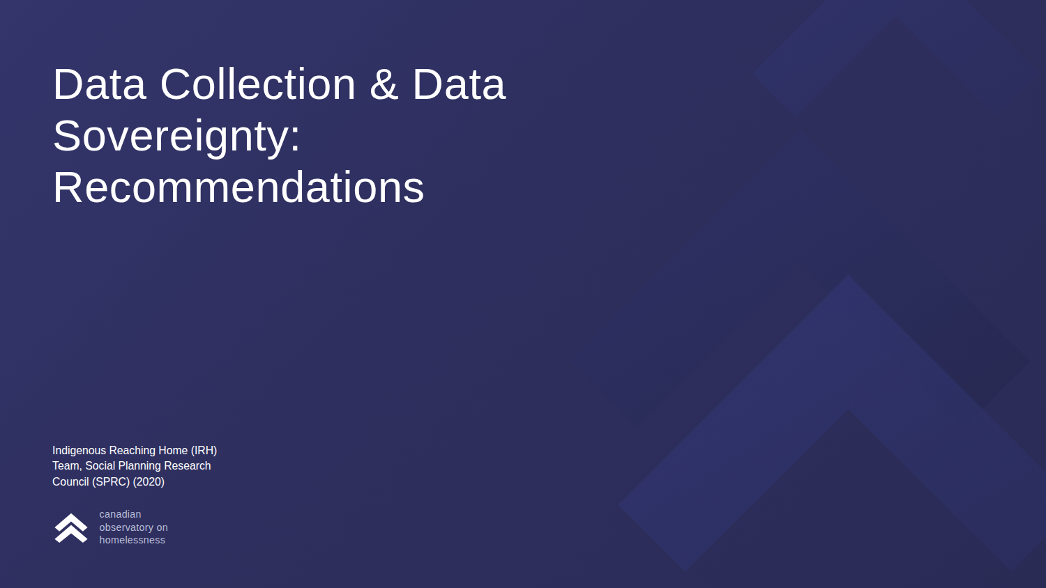Data Collection & Data Sovereignty:
Recommendations
Indigenous Reaching Home (IRH)
Team, Social Planning Research
Council (SPRC) (2020)
canadian
observatory on
homelessness